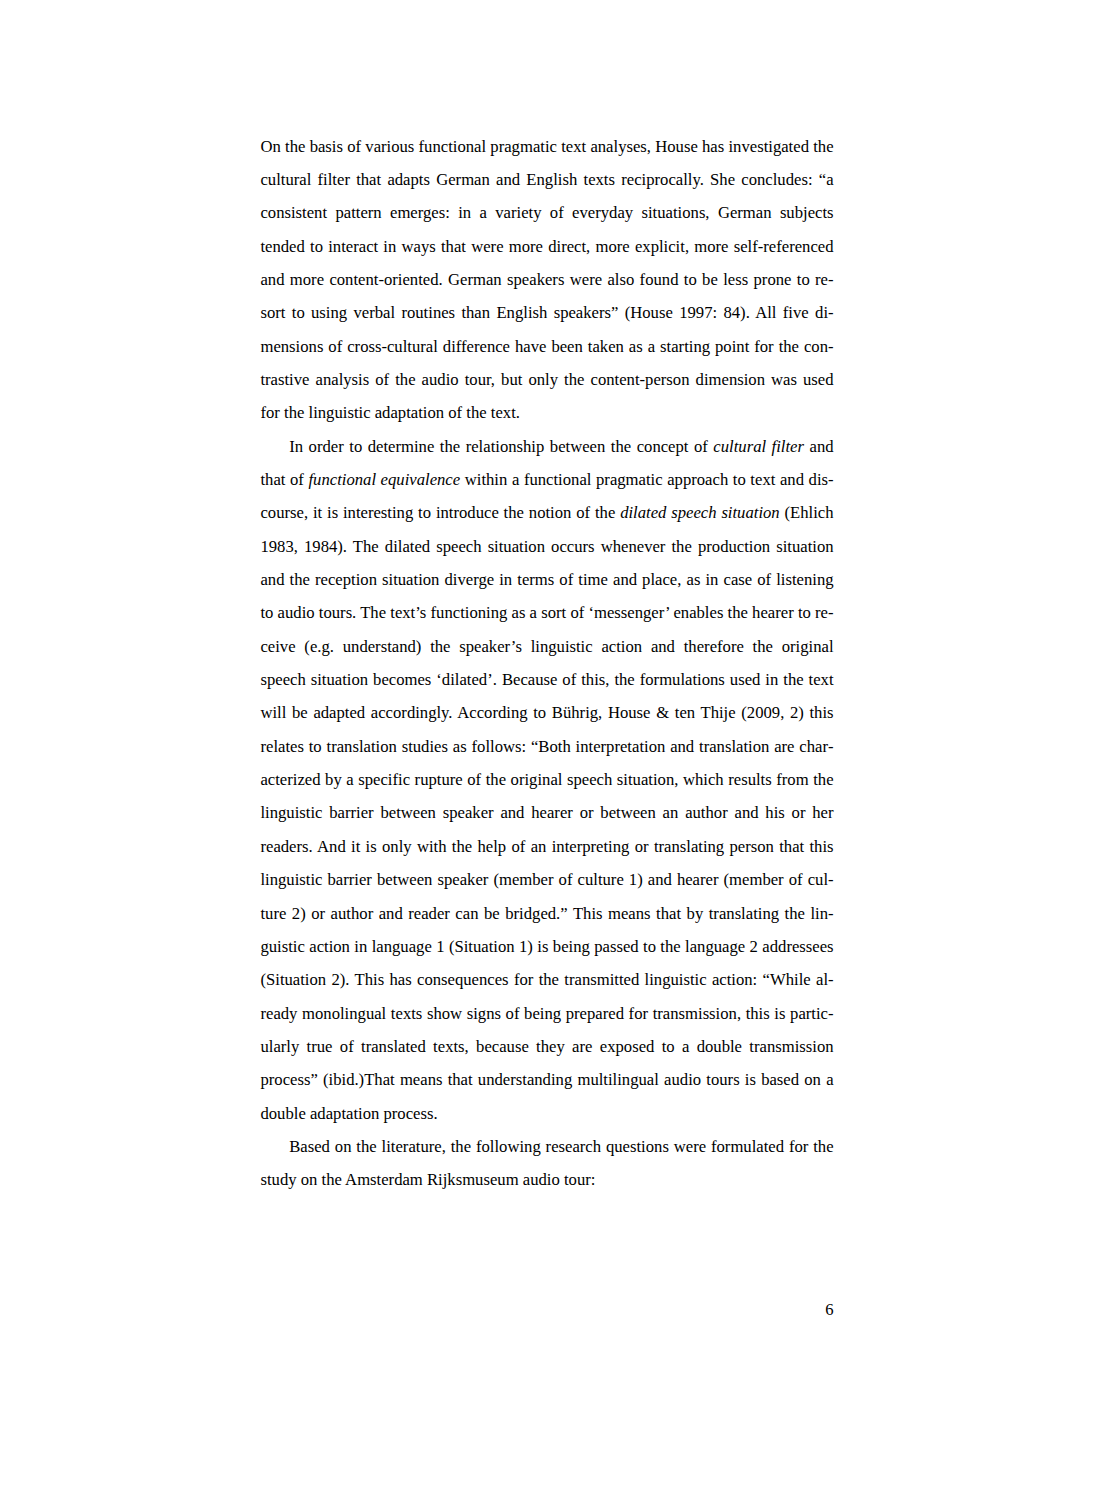On the basis of various functional pragmatic text analyses, House has investigated the cultural filter that adapts German and English texts reciprocally. She concludes: “a consistent pattern emerges: in a variety of everyday situations, German subjects tended to interact in ways that were more direct, more explicit, more self-referenced and more content-oriented. German speakers were also found to be less prone to resort to using verbal routines than English speakers” (House 1997: 84). All five dimensions of cross-cultural difference have been taken as a starting point for the contrastive analysis of the audio tour, but only the content-person dimension was used for the linguistic adaptation of the text.
In order to determine the relationship between the concept of cultural filter and that of functional equivalence within a functional pragmatic approach to text and discourse, it is interesting to introduce the notion of the dilated speech situation (Ehlich 1983, 1984). The dilated speech situation occurs whenever the production situation and the reception situation diverge in terms of time and place, as in case of listening to audio tours. The text’s functioning as a sort of ‘messenger’ enables the hearer to receive (e.g. understand) the speaker’s linguistic action and therefore the original speech situation becomes ‘dilated’. Because of this, the formulations used in the text will be adapted accordingly. According to Bührig, House & ten Thije (2009, 2) this relates to translation studies as follows: “Both interpretation and translation are characterized by a specific rupture of the original speech situation, which results from the linguistic barrier between speaker and hearer or between an author and his or her readers. And it is only with the help of an interpreting or translating person that this linguistic barrier between speaker (member of culture 1) and hearer (member of culture 2) or author and reader can be bridged.” This means that by translating the linguistic action in language 1 (Situation 1) is being passed to the language 2 addressees (Situation 2). This has consequences for the transmitted linguistic action: “While already monolingual texts show signs of being prepared for transmission, this is particularly true of translated texts, because they are exposed to a double transmission process” (ibid.)That means that understanding multilingual audio tours is based on a double adaptation process.
Based on the literature, the following research questions were formulated for the study on the Amsterdam Rijksmuseum audio tour:
6